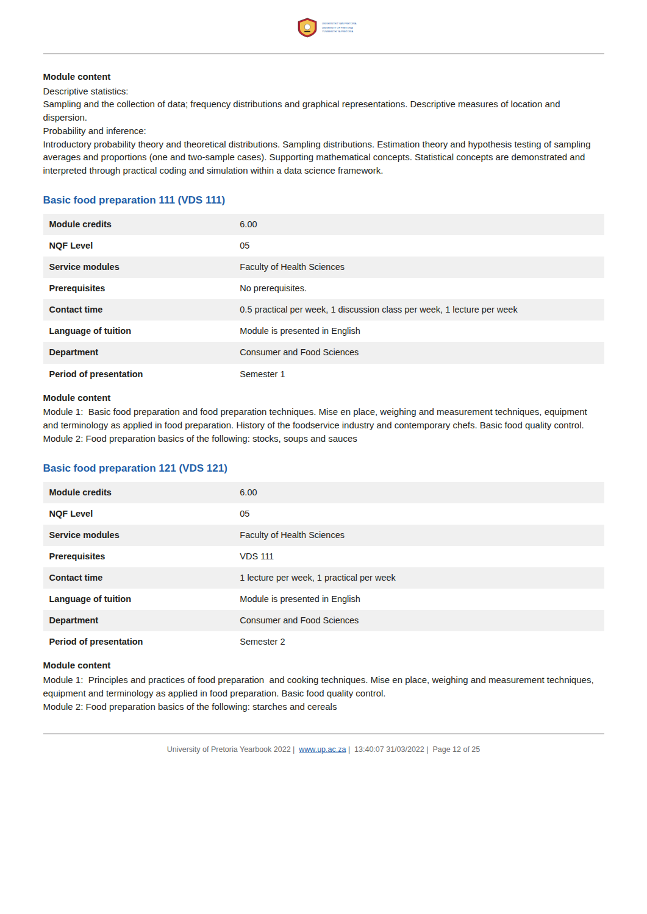Module content
Descriptive statistics:
Sampling and the collection of data; frequency distributions and graphical representations. Descriptive measures of location and dispersion.
Probability and inference:
Introductory probability theory and theoretical distributions. Sampling distributions. Estimation theory and hypothesis testing of sampling averages and proportions (one and two-sample cases). Supporting mathematical concepts. Statistical concepts are demonstrated and interpreted through practical coding and simulation within a data science framework.
Basic food preparation 111 (VDS 111)
| Module credits | 6.00 |
| NQF Level | 05 |
| Service modules | Faculty of Health Sciences |
| Prerequisites | No prerequisites. |
| Contact time | 0.5 practical per week, 1 discussion class per week, 1 lecture per week |
| Language of tuition | Module is presented in English |
| Department | Consumer and Food Sciences |
| Period of presentation | Semester 1 |
Module content
Module 1: Basic food preparation and food preparation techniques. Mise en place, weighing and measurement techniques, equipment and terminology as applied in food preparation. History of the foodservice industry and contemporary chefs. Basic food quality control.
Module 2: Food preparation basics of the following: stocks, soups and sauces
Basic food preparation 121 (VDS 121)
| Module credits | 6.00 |
| NQF Level | 05 |
| Service modules | Faculty of Health Sciences |
| Prerequisites | VDS 111 |
| Contact time | 1 lecture per week, 1 practical per week |
| Language of tuition | Module is presented in English |
| Department | Consumer and Food Sciences |
| Period of presentation | Semester 2 |
Module content
Module 1: Principles and practices of food preparation and cooking techniques. Mise en place, weighing and measurement techniques, equipment and terminology as applied in food preparation. Basic food quality control.
Module 2: Food preparation basics of the following: starches and cereals
University of Pretoria Yearbook 2022 | www.up.ac.za | 13:40:07 31/03/2022 | Page 12 of 25